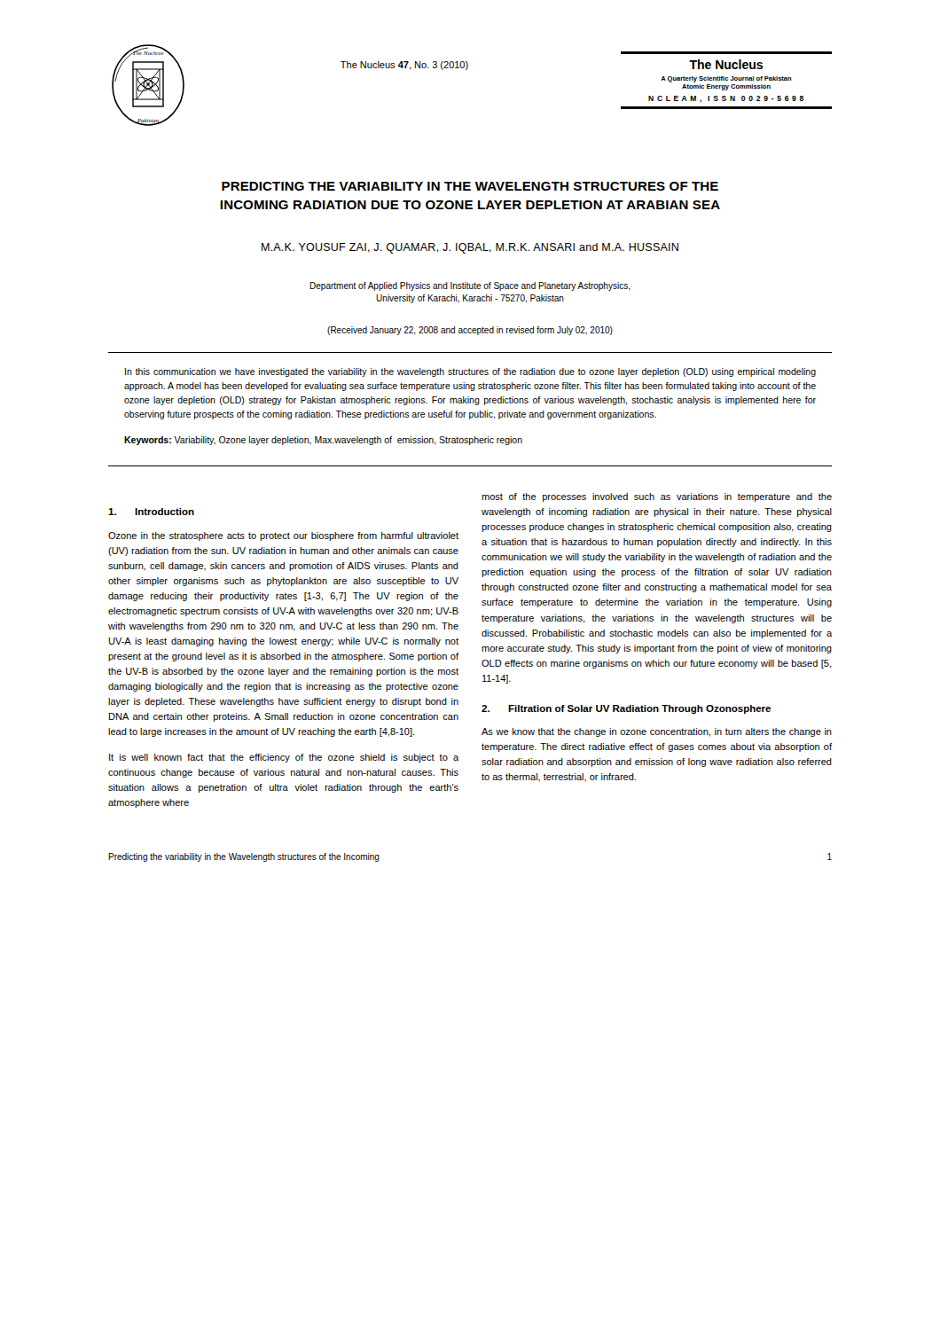The Nucleus Pakistan
The Nucleus 47, No. 3 (2010)
The Nucleus
A Quarterly Scientific Journal of Pakistan
Atomic Energy Commission
N C L E A M , I S S N 0 0 2 9 - 5 6 9 8
PREDICTING THE VARIABILITY IN THE WAVELENGTH STRUCTURES OF THE
INCOMING RADIATION DUE TO OZONE LAYER DEPLETION AT ARABIAN SEA
M.A.K. YOUSUF ZAI, J. QUAMAR, J. IQBAL, M.R.K. ANSARI and M.A. HUSSAIN
Department of Applied Physics and Institute of Space and Planetary Astrophysics,
University of Karachi, Karachi - 75270, Pakistan
(Received January 22, 2008 and accepted in revised form July 02, 2010)
In this communication we have investigated the variability in the wavelength structures of the radiation due to ozone layer depletion (OLD) using empirical modeling approach. A model has been developed for evaluating sea surface temperature using stratospheric ozone filter. This filter has been formulated taking into account of the ozone layer depletion (OLD) strategy for Pakistan atmospheric regions. For making predictions of various wavelength, stochastic analysis is implemented here for observing future prospects of the coming radiation. These predictions are useful for public, private and government organizations.
Keywords: Variability, Ozone layer depletion, Max.wavelength of emission, Stratospheric region
1. Introduction
Ozone in the stratosphere acts to protect our biosphere from harmful ultraviolet (UV) radiation from the sun. UV radiation in human and other animals can cause sunburn, cell damage, skin cancers and promotion of AIDS viruses. Plants and other simpler organisms such as phytoplankton are also susceptible to UV damage reducing their productivity rates [1-3, 6,7] The UV region of the electromagnetic spectrum consists of UV-A with wavelengths over 320 nm; UV-B with wavelengths from 290 nm to 320 nm, and UV-C at less than 290 nm. The UV-A is least damaging having the lowest energy; while UV-C is normally not present at the ground level as it is absorbed in the atmosphere. Some portion of the UV-B is absorbed by the ozone layer and the remaining portion is the most damaging biologically and the region that is increasing as the protective ozone layer is depleted. These wavelengths have sufficient energy to disrupt bond in DNA and certain other proteins. A Small reduction in ozone concentration can lead to large increases in the amount of UV reaching the earth [4,8-10].
It is well known fact that the efficiency of the ozone shield is subject to a continuous change because of various natural and non-natural causes. This situation allows a penetration of ultra violet radiation through the earth's atmosphere where
most of the processes involved such as variations in temperature and the wavelength of incoming radiation are physical in their nature. These physical processes produce changes in stratospheric chemical composition also, creating a situation that is hazardous to human population directly and indirectly. In this communication we will study the variability in the wavelength of radiation and the prediction equation using the process of the filtration of solar UV radiation through constructed ozone filter and constructing a mathematical model for sea surface temperature to determine the variation in the temperature. Using temperature variations, the variations in the wavelength structures will be discussed. Probabilistic and stochastic models can also be implemented for a more accurate study. This study is important from the point of view of monitoring OLD effects on marine organisms on which our future economy will be based [5, 11-14].
2. Filtration of Solar UV Radiation Through Ozonosphere
As we know that the change in ozone concentration, in turn alters the change in temperature. The direct radiative effect of gases comes about via absorption of solar radiation and absorption and emission of long wave radiation also referred to as thermal, terrestrial, or infrared.
Predicting the variability in the Wavelength structures of the Incoming
1